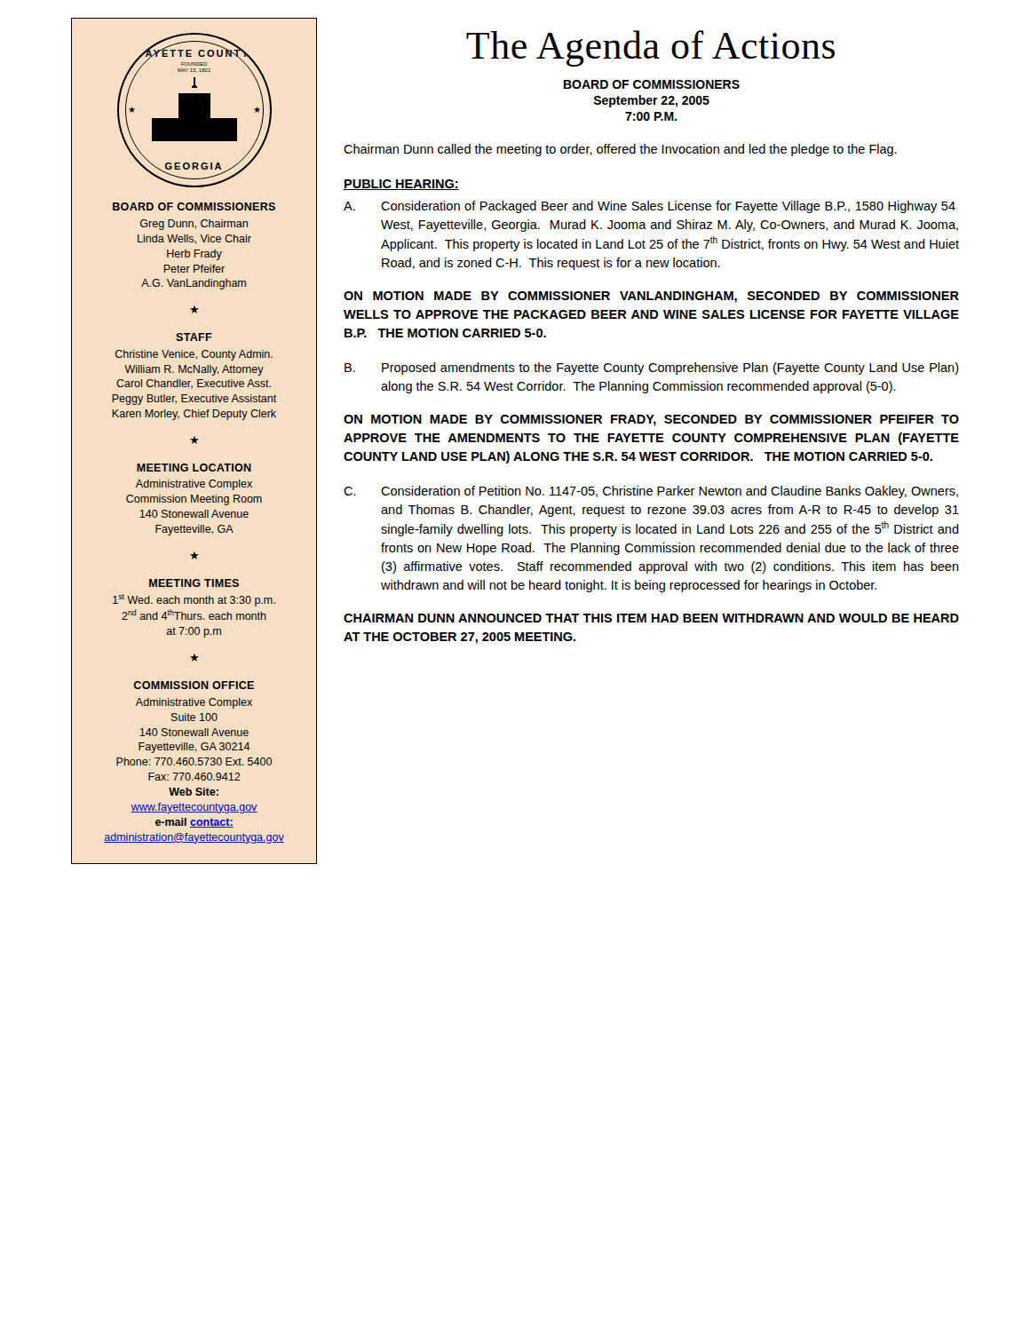FAYETTE COUNTY
FOUNDED
MAY 15, 1821
★★
GEORGIA
BOARD OF COMMISSIONERS
Greg Dunn, Chairman
Linda Wells, Vice Chair
Herb Frady
Peter Pfeifer
A.G. VanLandingham
★
STAFF
Christine Venice, County Admin.
William R. McNally, Attorney
Carol Chandler, Executive Asst.
Peggy Butler, Executive Assistant
Karen Morley, Chief Deputy Clerk
★
MEETING LOCATION
Administrative Complex
Commission Meeting Room
140 Stonewall Avenue
Fayetteville, GA
★
MEETING TIMES
1st Wed. each month at 3:30 p.m.
2nd and 4thThurs. each month
at 7:00 p.m
★
COMMISSION OFFICE
Administrative Complex
Suite 100
140 Stonewall Avenue
Fayetteville, GA 30214
Phone: 770.460.5730 Ext. 5400
Fax: 770.460.9412
Web Site:
www.fayettecountyga.gov
e-mail contact:
administration@fayettecountyga.gov
The Agenda of Actions
BOARD OF COMMISSIONERS
September 22, 2005
7:00 P.M.
Chairman Dunn called the meeting to order, offered the Invocation and led the pledge to the Flag.
PUBLIC HEARING:
A.
Consideration of Packaged Beer and Wine Sales License for Fayette Village B.P., 1580 Highway 54 West, Fayetteville, Georgia. Murad K. Jooma and Shiraz M. Aly, Co-Owners, and Murad K. Jooma, Applicant. This property is located in Land Lot 25 of the 7th District, fronts on Hwy. 54 West and Huiet Road, and is zoned C-H. This request is for a new location.
ON MOTION MADE BY COMMISSIONER VANLANDINGHAM, SECONDED BY COMMISSIONER WELLS TO APPROVE THE PACKAGED BEER AND WINE SALES LICENSE FOR FAYETTE VILLAGE B.P. THE MOTION CARRIED 5-0.
B.
Proposed amendments to the Fayette County Comprehensive Plan (Fayette County Land Use Plan) along the S.R. 54 West Corridor. The Planning Commission recommended approval (5-0).
ON MOTION MADE BY COMMISSIONER FRADY, SECONDED BY COMMISSIONER PFEIFER TO APPROVE THE AMENDMENTS TO THE FAYETTE COUNTY COMPREHENSIVE PLAN (FAYETTE COUNTY LAND USE PLAN) ALONG THE S.R. 54 WEST CORRIDOR. THE MOTION CARRIED 5-0.
C.
Consideration of Petition No. 1147-05, Christine Parker Newton and Claudine Banks Oakley, Owners, and Thomas B. Chandler, Agent, request to rezone 39.03 acres from A-R to R-45 to develop 31 single-family dwelling lots. This property is located in Land Lots 226 and 255 of the 5th District and fronts on New Hope Road. The Planning Commission recommended denial due to the lack of three (3) affirmative votes. Staff recommended approval with two (2) conditions. This item has been withdrawn and will not be heard tonight. It is being reprocessed for hearings in October.
CHAIRMAN DUNN ANNOUNCED THAT THIS ITEM HAD BEEN WITHDRAWN AND WOULD BE HEARD AT THE OCTOBER 27, 2005 MEETING.